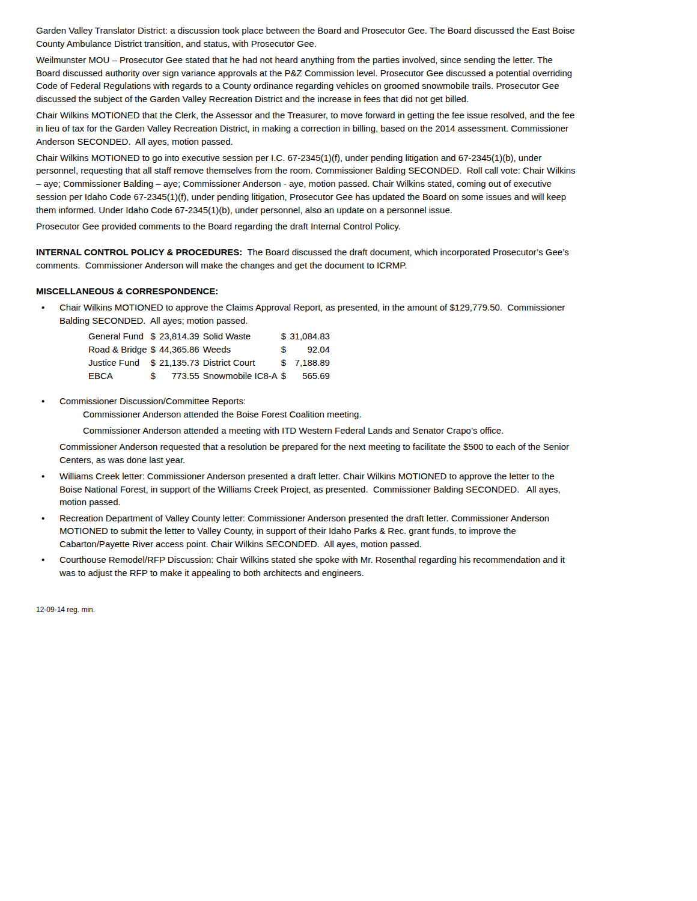Garden Valley Translator District: a discussion took place between the Board and Prosecutor Gee. The Board discussed the East Boise County Ambulance District transition, and status, with Prosecutor Gee.
Weilmunster MOU – Prosecutor Gee stated that he had not heard anything from the parties involved, since sending the letter. The Board discussed authority over sign variance approvals at the P&Z Commission level. Prosecutor Gee discussed a potential overriding Code of Federal Regulations with regards to a County ordinance regarding vehicles on groomed snowmobile trails. Prosecutor Gee discussed the subject of the Garden Valley Recreation District and the increase in fees that did not get billed.
Chair Wilkins MOTIONED that the Clerk, the Assessor and the Treasurer, to move forward in getting the fee issue resolved, and the fee in lieu of tax for the Garden Valley Recreation District, in making a correction in billing, based on the 2014 assessment. Commissioner Anderson SECONDED. All ayes, motion passed.
Chair Wilkins MOTIONED to go into executive session per I.C. 67-2345(1)(f), under pending litigation and 67-2345(1)(b), under personnel, requesting that all staff remove themselves from the room. Commissioner Balding SECONDED. Roll call vote: Chair Wilkins – aye; Commissioner Balding – aye; Commissioner Anderson - aye, motion passed. Chair Wilkins stated, coming out of executive session per Idaho Code 67-2345(1)(f), under pending litigation, Prosecutor Gee has updated the Board on some issues and will keep them informed. Under Idaho Code 67-2345(1)(b), under personnel, also an update on a personnel issue.
Prosecutor Gee provided comments to the Board regarding the draft Internal Control Policy.
INTERNAL CONTROL POLICY & PROCEDURES: The Board discussed the draft document, which incorporated Prosecutor’s Gee’s comments. Commissioner Anderson will make the changes and get the document to ICRMP.
MISCELLANEOUS & CORRESPONDENCE:
Chair Wilkins MOTIONED to approve the Claims Approval Report, as presented, in the amount of $129,779.50. Commissioner Balding SECONDED. All ayes; motion passed.
| General Fund | $ | 23,814.39 | Solid Waste | $ | 31,084.83 |
| Road & Bridge | $ | 44,365.86 | Weeds | $ | 92.04 |
| Justice Fund | $ | 21,135.73 | District Court | $ | 7,188.89 |
| EBCA | $ | 773.55 | Snowmobile IC8-A | $ | 565.69 |
Commissioner Discussion/Committee Reports:
Commissioner Anderson attended the Boise Forest Coalition meeting.
Commissioner Anderson attended a meeting with ITD Western Federal Lands and Senator Crapo’s office.
Commissioner Anderson requested that a resolution be prepared for the next meeting to facilitate the $500 to each of the Senior Centers, as was done last year.
Williams Creek letter: Commissioner Anderson presented a draft letter. Chair Wilkins MOTIONED to approve the letter to the Boise National Forest, in support of the Williams Creek Project, as presented. Commissioner Balding SECONDED. All ayes, motion passed.
Recreation Department of Valley County letter: Commissioner Anderson presented the draft letter. Commissioner Anderson MOTIONED to submit the letter to Valley County, in support of their Idaho Parks & Rec. grant funds, to improve the Cabarton/Payette River access point. Chair Wilkins SECONDED. All ayes, motion passed.
Courthouse Remodel/RFP Discussion: Chair Wilkins stated she spoke with Mr. Rosenthal regarding his recommendation and it was to adjust the RFP to make it appealing to both architects and engineers.
12-09-14 reg. min.